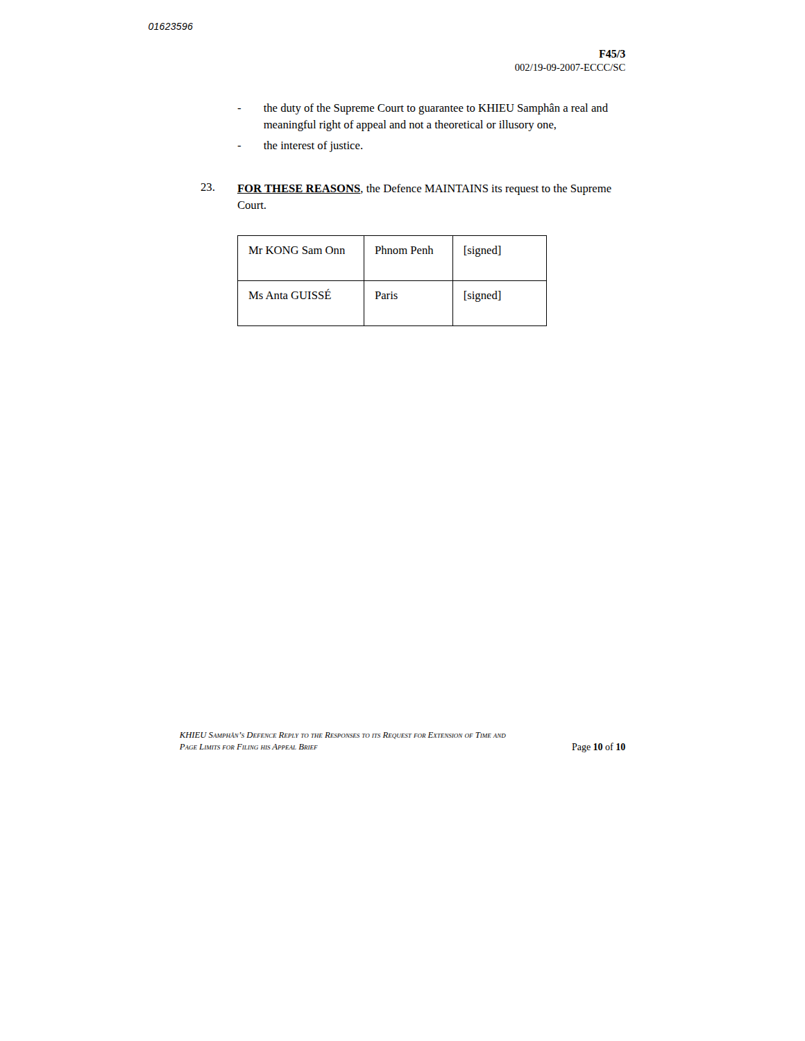01623596
F45/3
002/19-09-2007-ECCC/SC
the duty of the Supreme Court to guarantee to KHIEU Samphân a real and meaningful right of appeal and not a theoretical or illusory one,
the interest of justice.
23.
FOR THESE REASONS, the Defence MAINTAINS its request to the Supreme Court.
| Mr KONG Sam Onn | Phnom Penh | [signed] |
| Ms Anta GUISSÉ | Paris | [signed] |
KHIEU Samphân’s Defence Reply to the Responses to its Request for Extension of Time and Page Limits for Filing his Appeal Brief
Page 10 of 10